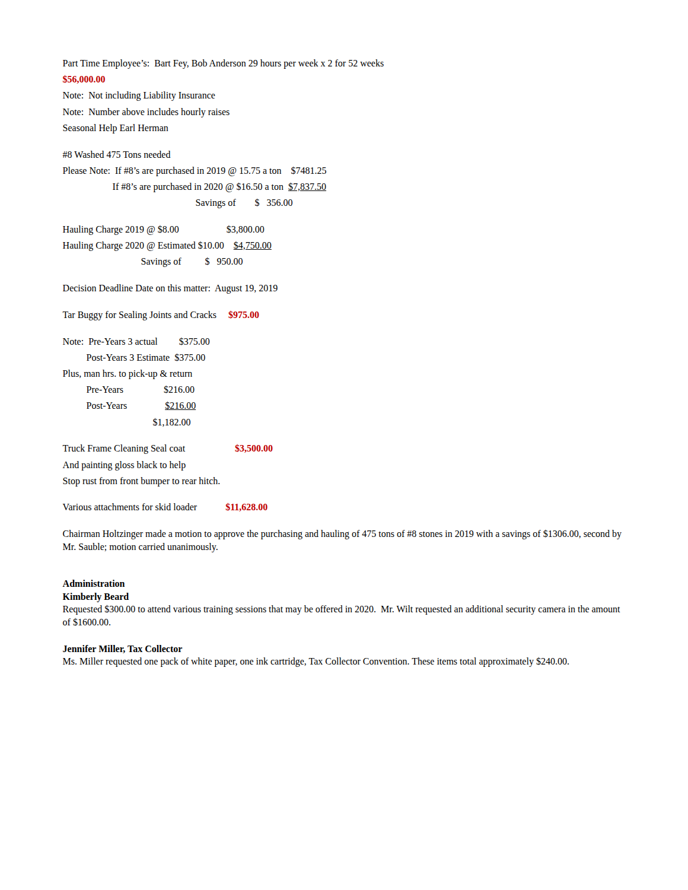Part Time Employee’s: Bart Fey, Bob Anderson 29 hours per week x 2 for 52 weeks
$56,000.00
Note: Not including Liability Insurance
Note: Number above includes hourly raises
Seasonal Help Earl Herman
#8 Washed 475 Tons needed
Please Note: If #8’s are purchased in 2019 @ 15.75 a ton $7481.25
If #8’s are purchased in 2020 @ $16.50 a ton $7,837.50
Savings of $ 356.00
Hauling Charge 2019 @ $8.00 $3,800.00
Hauling Charge 2020 @ Estimated $10.00 $4,750.00
Savings of $ 950.00
Decision Deadline Date on this matter: August 19, 2019
Tar Buggy for Sealing Joints and Cracks $975.00
Note: Pre-Years 3 actual $375.00
Post-Years 3 Estimate $375.00
Plus, man hrs. to pick-up & return
Pre-Years $216.00
Post-Years $216.00
$1,182.00
Truck Frame Cleaning Seal coat $3,500.00
And painting gloss black to help
Stop rust from front bumper to rear hitch.
Various attachments for skid loader $11,628.00
Chairman Holtzinger made a motion to approve the purchasing and hauling of 475 tons of #8 stones in 2019 with a savings of $1306.00, second by Mr. Sauble; motion carried unanimously.
Administration
Kimberly Beard
Requested $300.00 to attend various training sessions that may be offered in 2020. Mr. Wilt requested an additional security camera in the amount of $1600.00.
Jennifer Miller, Tax Collector
Ms. Miller requested one pack of white paper, one ink cartridge, Tax Collector Convention. These items total approximately $240.00.